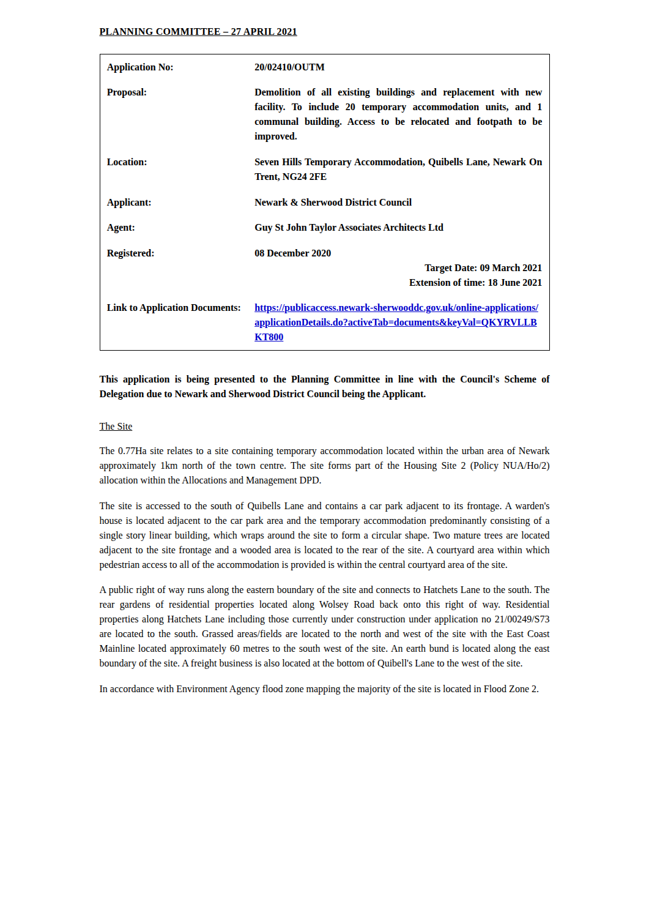PLANNING COMMITTEE – 27 APRIL 2021
| Application No: | 20/02410/OUTM |
| Proposal: | Demolition of all existing buildings and replacement with new facility. To include 20 temporary accommodation units, and 1 communal building. Access to be relocated and footpath to be improved. |
| Location: | Seven Hills Temporary Accommodation, Quibells Lane, Newark On Trent, NG24 2FE |
| Applicant: | Newark & Sherwood District Council |
| Agent: | Guy St John Taylor Associates Architects Ltd |
| Registered: | 08 December 2020 Target Date: 09 March 2021 Extension of time: 18 June 2021 |
| Link to Application Documents: | https://publicaccess.newark-sherwooddc.gov.uk/online-applications/applicationDetails.do?activeTab=documents&keyVal=QKYRVLLBKT800 |
This application is being presented to the Planning Committee in line with the Council's Scheme of Delegation due to Newark and Sherwood District Council being the Applicant.
The Site
The 0.77Ha site relates to a site containing temporary accommodation located within the urban area of Newark approximately 1km north of the town centre. The site forms part of the Housing Site 2 (Policy NUA/Ho/2) allocation within the Allocations and Management DPD.
The site is accessed to the south of Quibells Lane and contains a car park adjacent to its frontage. A warden's house is located adjacent to the car park area and the temporary accommodation predominantly consisting of a single story linear building, which wraps around the site to form a circular shape. Two mature trees are located adjacent to the site frontage and a wooded area is located to the rear of the site. A courtyard area within which pedestrian access to all of the accommodation is provided is within the central courtyard area of the site.
A public right of way runs along the eastern boundary of the site and connects to Hatchets Lane to the south. The rear gardens of residential properties located along Wolsey Road back onto this right of way. Residential properties along Hatchets Lane including those currently under construction under application no 21/00249/S73 are located to the south. Grassed areas/fields are located to the north and west of the site with the East Coast Mainline located approximately 60 metres to the south west of the site. An earth bund is located along the east boundary of the site. A freight business is also located at the bottom of Quibell's Lane to the west of the site.
In accordance with Environment Agency flood zone mapping the majority of the site is located in Flood Zone 2.